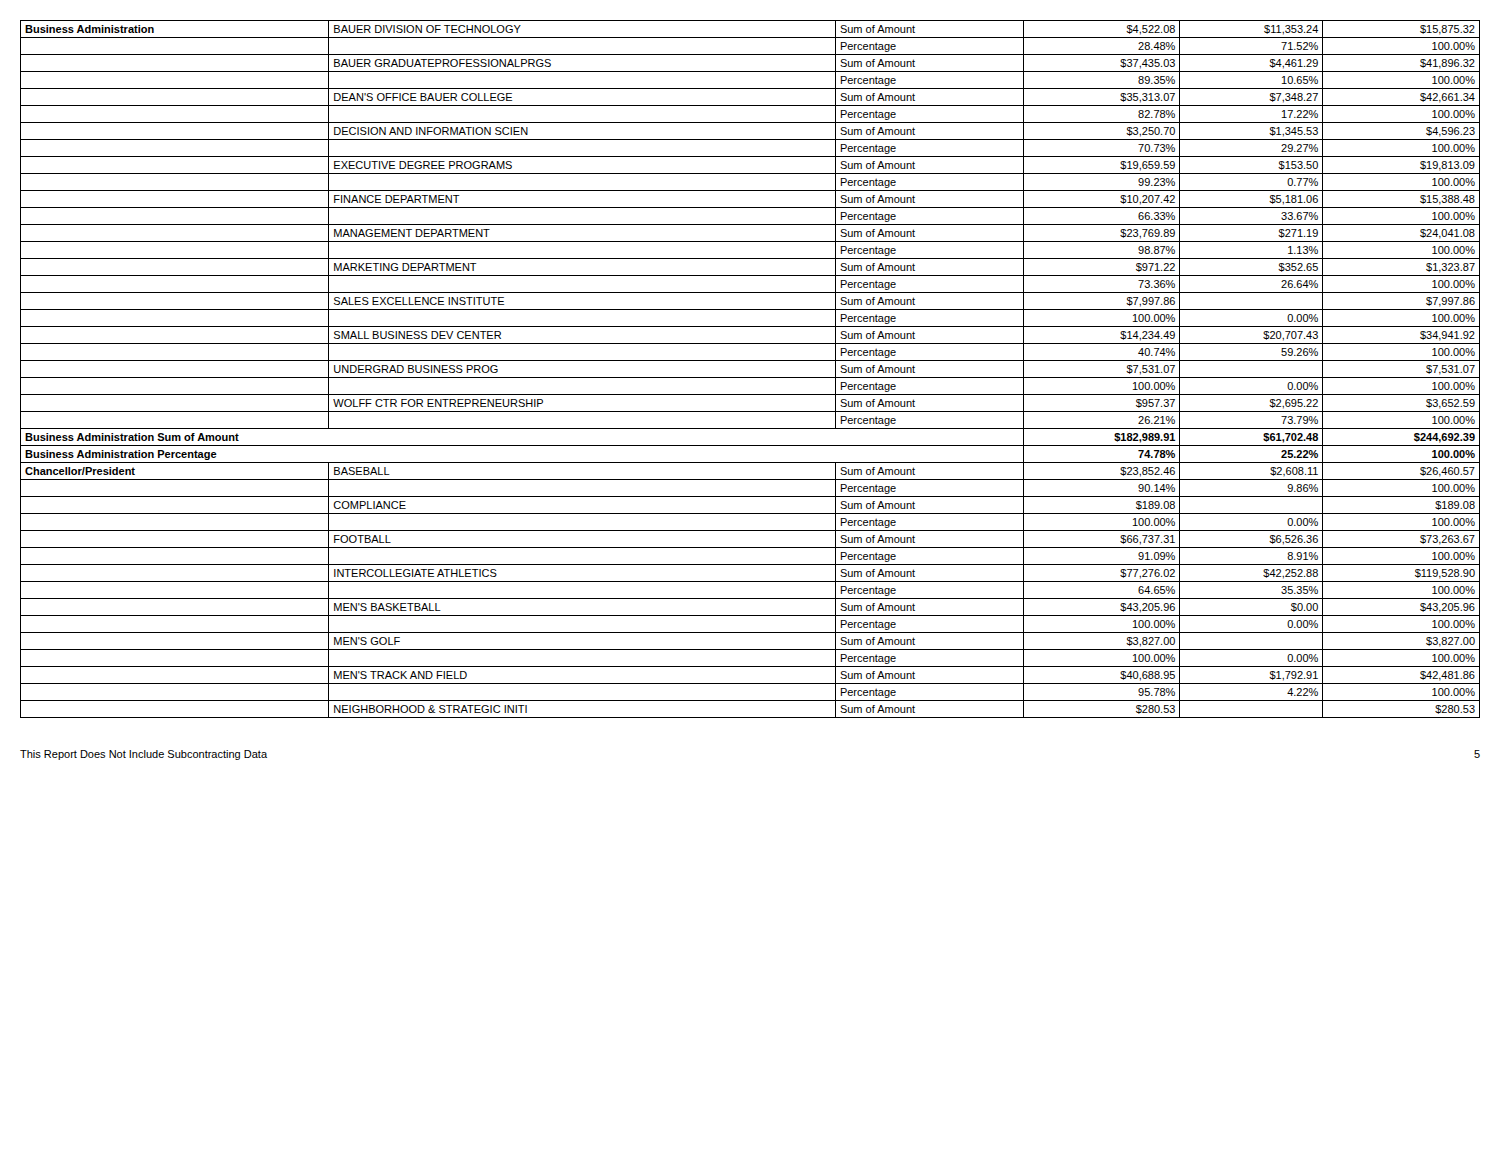| Business Administration | BAUER DIVISION OF TECHNOLOGY | Sum of Amount | $4,522.08 | $11,353.24 | $15,875.32 |
| | | Percentage | 28.48% | 71.52% | 100.00% |
| | BAUER GRADUATEPROFESSIONALPRGS | Sum of Amount | $37,435.03 | $4,461.29 | $41,896.32 |
| | | Percentage | 89.35% | 10.65% | 100.00% |
| | DEAN'S OFFICE BAUER COLLEGE | Sum of Amount | $35,313.07 | $7,348.27 | $42,661.34 |
| | | Percentage | 82.78% | 17.22% | 100.00% |
| | DECISION AND INFORMATION SCIEN | Sum of Amount | $3,250.70 | $1,345.53 | $4,596.23 |
| | | Percentage | 70.73% | 29.27% | 100.00% |
| | EXECUTIVE DEGREE PROGRAMS | Sum of Amount | $19,659.59 | $153.50 | $19,813.09 |
| | | Percentage | 99.23% | 0.77% | 100.00% |
| | FINANCE DEPARTMENT | Sum of Amount | $10,207.42 | $5,181.06 | $15,388.48 |
| | | Percentage | 66.33% | 33.67% | 100.00% |
| | MANAGEMENT DEPARTMENT | Sum of Amount | $23,769.89 | $271.19 | $24,041.08 |
| | | Percentage | 98.87% | 1.13% | 100.00% |
| | MARKETING DEPARTMENT | Sum of Amount | $971.22 | $352.65 | $1,323.87 |
| | | Percentage | 73.36% | 26.64% | 100.00% |
| | SALES EXCELLENCE INSTITUTE | Sum of Amount | $7,997.86 | | $7,997.86 |
| | | Percentage | 100.00% | 0.00% | 100.00% |
| | SMALL BUSINESS DEV CENTER | Sum of Amount | $14,234.49 | $20,707.43 | $34,941.92 |
| | | Percentage | 40.74% | 59.26% | 100.00% |
| | UNDERGRAD BUSINESS PROG | Sum of Amount | $7,531.07 | | $7,531.07 |
| | | Percentage | 100.00% | 0.00% | 100.00% |
| | WOLFF CTR FOR ENTREPRENEURSHIP | Sum of Amount | $957.37 | $2,695.22 | $3,652.59 |
| | | Percentage | 26.21% | 73.79% | 100.00% |
| Business Administration Sum of Amount | $182,989.91 | $61,702.48 | $244,692.39 |
| Business Administration Percentage | 74.78% | 25.22% | 100.00% |
| Chancellor/President | BASEBALL | Sum of Amount | $23,852.46 | $2,608.11 | $26,460.57 |
| | | Percentage | 90.14% | 9.86% | 100.00% |
| | COMPLIANCE | Sum of Amount | $189.08 | | $189.08 |
| | | Percentage | 100.00% | 0.00% | 100.00% |
| | FOOTBALL | Sum of Amount | $66,737.31 | $6,526.36 | $73,263.67 |
| | | Percentage | 91.09% | 8.91% | 100.00% |
| | INTERCOLLEGIATE ATHLETICS | Sum of Amount | $77,276.02 | $42,252.88 | $119,528.90 |
| | | Percentage | 64.65% | 35.35% | 100.00% |
| | MEN'S BASKETBALL | Sum of Amount | $43,205.96 | $0.00 | $43,205.96 |
| | | Percentage | 100.00% | 0.00% | 100.00% |
| | MEN'S GOLF | Sum of Amount | $3,827.00 | | $3,827.00 |
| | | Percentage | 100.00% | 0.00% | 100.00% |
| | MEN'S TRACK AND FIELD | Sum of Amount | $40,688.95 | $1,792.91 | $42,481.86 |
| | | Percentage | 95.78% | 4.22% | 100.00% |
| | NEIGHBORHOOD & STRATEGIC INITI | Sum of Amount | $280.53 | | $280.53 |
This Report Does Not Include Subcontracting Data 5